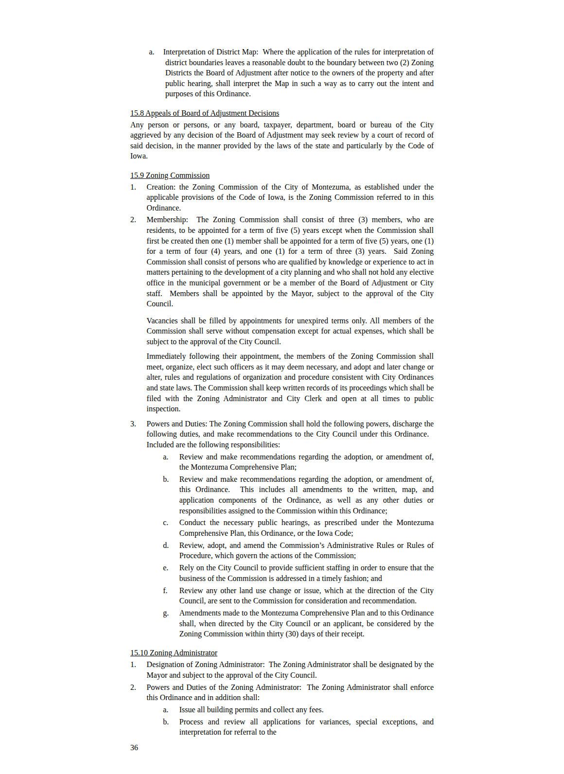a. Interpretation of District Map: Where the application of the rules for interpretation of district boundaries leaves a reasonable doubt to the boundary between two (2) Zoning Districts the Board of Adjustment after notice to the owners of the property and after public hearing, shall interpret the Map in such a way as to carry out the intent and purposes of this Ordinance.
15.8 Appeals of Board of Adjustment Decisions
Any person or persons, or any board, taxpayer, department, board or bureau of the City aggrieved by any decision of the Board of Adjustment may seek review by a court of record of said decision, in the manner provided by the laws of the state and particularly by the Code of Iowa.
15.9 Zoning Commission
Creation: the Zoning Commission of the City of Montezuma, as established under the applicable provisions of the Code of Iowa, is the Zoning Commission referred to in this Ordinance.
Membership: The Zoning Commission shall consist of three (3) members, who are residents, to be appointed for a term of five (5) years except when the Commission shall first be created then one (1) member shall be appointed for a term of five (5) years, one (1) for a term of four (4) years, and one (1) for a term of three (3) years. Said Zoning Commission shall consist of persons who are qualified by knowledge or experience to act in matters pertaining to the development of a city planning and who shall not hold any elective office in the municipal government or be a member of the Board of Adjustment or City staff. Members shall be appointed by the Mayor, subject to the approval of the City Council.
Vacancies shall be filled by appointments for unexpired terms only. All members of the Commission shall serve without compensation except for actual expenses, which shall be subject to the approval of the City Council.
Immediately following their appointment, the members of the Zoning Commission shall meet, organize, elect such officers as it may deem necessary, and adopt and later change or alter, rules and regulations of organization and procedure consistent with City Ordinances and state laws. The Commission shall keep written records of its proceedings which shall be filed with the Zoning Administrator and City Clerk and open at all times to public inspection.
Powers and Duties: The Zoning Commission shall hold the following powers, discharge the following duties, and make recommendations to the City Council under this Ordinance. Included are the following responsibilities:
Review and make recommendations regarding the adoption, or amendment of, the Montezuma Comprehensive Plan;
Review and make recommendations regarding the adoption, or amendment of, this Ordinance. This includes all amendments to the written, map, and application components of the Ordinance, as well as any other duties or responsibilities assigned to the Commission within this Ordinance;
Conduct the necessary public hearings, as prescribed under the Montezuma Comprehensive Plan, this Ordinance, or the Iowa Code;
Review, adopt, and amend the Commission’s Administrative Rules or Rules of Procedure, which govern the actions of the Commission;
Rely on the City Council to provide sufficient staffing in order to ensure that the business of the Commission is addressed in a timely fashion; and
Review any other land use change or issue, which at the direction of the City Council, are sent to the Commission for consideration and recommendation.
Amendments made to the Montezuma Comprehensive Plan and to this Ordinance shall, when directed by the City Council or an applicant, be considered by the Zoning Commission within thirty (30) days of their receipt.
15.10 Zoning Administrator
Designation of Zoning Administrator: The Zoning Administrator shall be designated by the Mayor and subject to the approval of the City Council.
Powers and Duties of the Zoning Administrator: The Zoning Administrator shall enforce this Ordinance and in addition shall:
Issue all building permits and collect any fees.
Process and review all applications for variances, special exceptions, and interpretation for referral to the
36